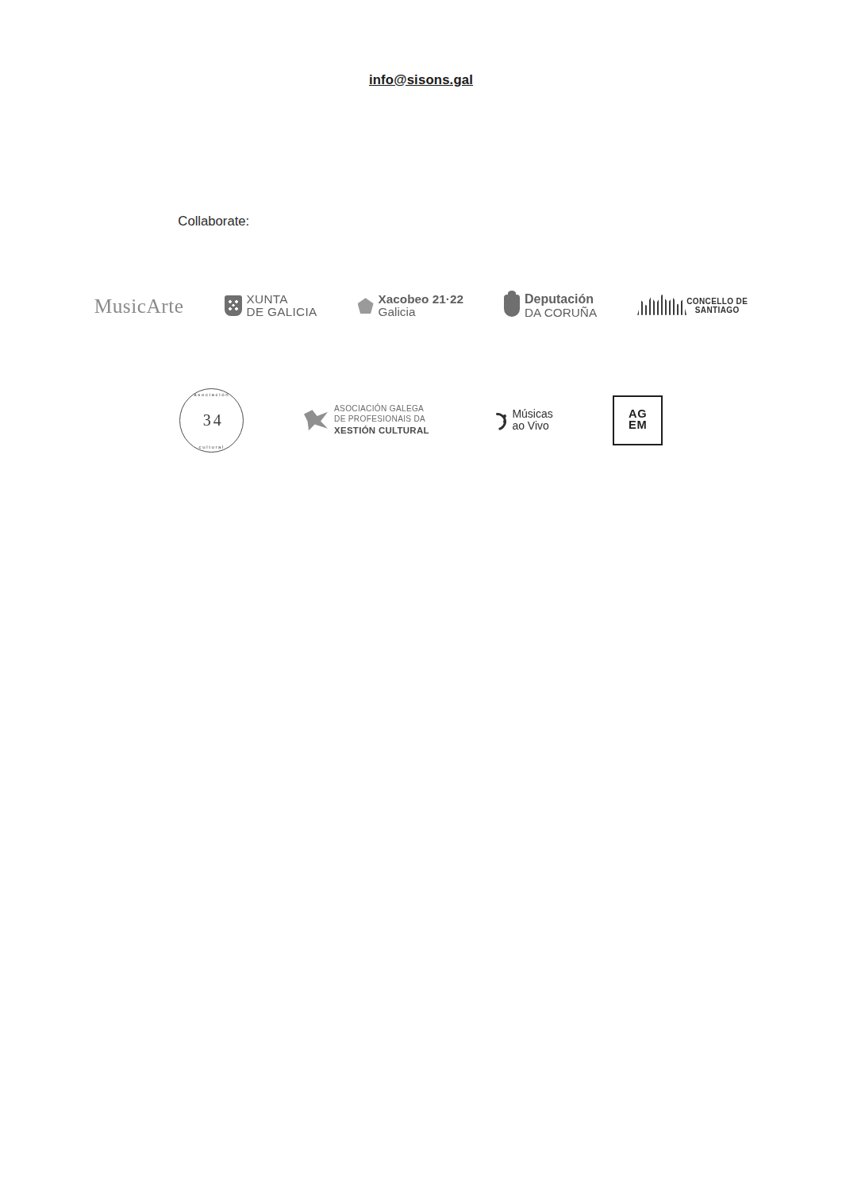info@sisons.gal
Collaborate:
MusicArte
XUNTA
DE GALICIA
Xacobeo 21·22
Galicia
Deputación
DA CORUÑA
CONCELLO DE
SANTIAGO
asociación
3 4
cultural
ASOCIACIÓN GALEGA
DE PROFESIONAIS DA
XESTIÓN CULTURAL
Músicas
ao Vivo
AG EM